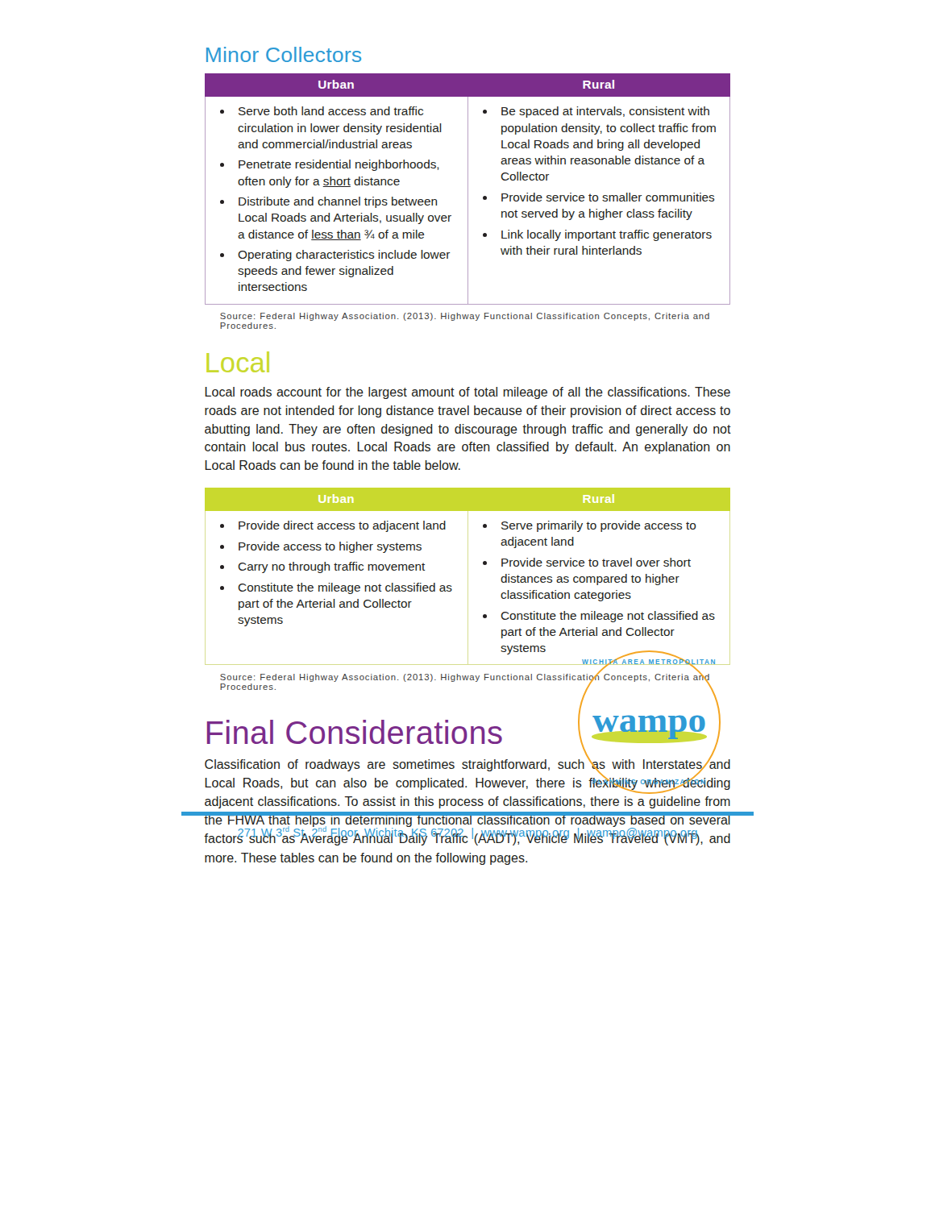Minor Collectors
| Urban | Rural |
| --- | --- |
| Serve both land access and traffic circulation in lower density residential and commercial/industrial areas Penetrate residential neighborhoods, often only for a short distance Distribute and channel trips between Local Roads and Arterials, usually over a distance of less than ¾ of a mile Operating characteristics include lower speeds and fewer signalized intersections | Be spaced at intervals, consistent with population density, to collect traffic from Local Roads and bring all developed areas within reasonable distance of a Collector Provide service to smaller communities not served by a higher class facility Link locally important traffic generators with their rural hinterlands |
Source: Federal Highway Association. (2013). Highway Functional Classification Concepts, Criteria and Procedures.
Local
Local roads account for the largest amount of total mileage of all the classifications. These roads are not intended for long distance travel because of their provision of direct access to abutting land. They are often designed to discourage through traffic and generally do not contain local bus routes. Local Roads are often classified by default. An explanation on Local Roads can be found in the table below.
| Urban | Rural |
| --- | --- |
| Provide direct access to adjacent land Provide access to higher systems Carry no through traffic movement Constitute the mileage not classified as part of the Arterial and Collector systems | Serve primarily to provide access to adjacent land Provide service to travel over short distances as compared to higher classification categories Constitute the mileage not classified as part of the Arterial and Collector systems |
Source: Federal Highway Association. (2013). Highway Functional Classification Concepts, Criteria and Procedures.
Final Considerations
Classification of roadways are sometimes straightforward, such as with Interstates and Local Roads, but can also be complicated. However, there is flexibility when deciding adjacent classifications. To assist in this process of classifications, there is a guideline from the FHWA that helps in determining functional classification of roadways based on several factors such as Average Annual Daily Traffic (AADT), Vehicle Miles Traveled (VMT), and more. These tables can be found on the following pages.
WICHITA AREA METROPOLITAN
wampo
PLANNING ORGANIZATION
271 W 3rd St, 2nd Floor, Wichita, KS 67202 | www.wampo.org | wampo@wampo.org